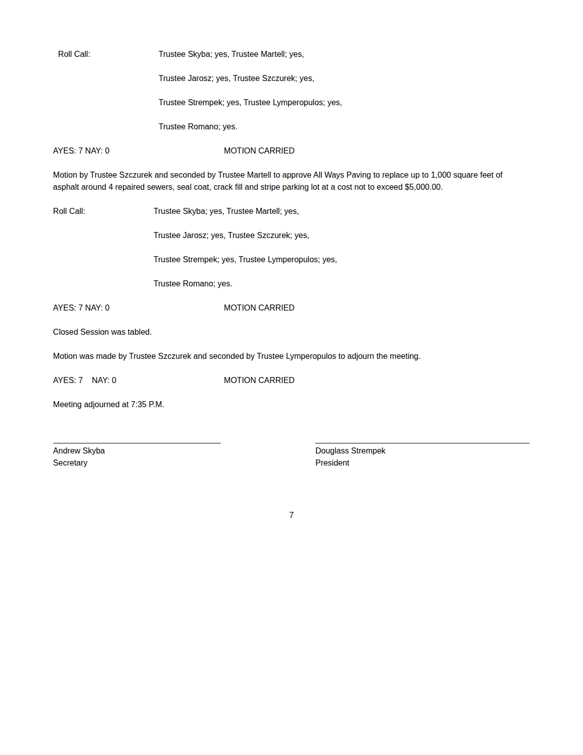Roll Call:
Trustee Skyba; yes, Trustee Martell; yes,
Trustee Jarosz; yes, Trustee Szczurek; yes,
Trustee Strempek; yes, Trustee Lymperopulos; yes,
Trustee Romano; yes.
AYES: 7 NAY: 0
MOTION CARRIED
Motion by Trustee Szczurek and seconded by Trustee Martell to approve All Ways Paving to replace up to 1,000 square feet of asphalt around 4 repaired sewers, seal coat, crack fill and stripe parking lot at a cost not to exceed $5,000.00.
Roll Call:
Trustee Skyba; yes, Trustee Martell; yes,
Trustee Jarosz; yes, Trustee Szczurek; yes,
Trustee Strempek; yes, Trustee Lymperopulos; yes,
Trustee Romano; yes.
AYES: 7 NAY: 0
MOTION CARRIED
Closed Session was tabled.
Motion was made by Trustee Szczurek and seconded by Trustee Lymperopulos to adjourn the meeting.
AYES: 7 NAY: 0
MOTION CARRIED
Meeting adjourned at 7:35 P.M.
Andrew Skyba
Secretary
Douglass Strempek
President
7